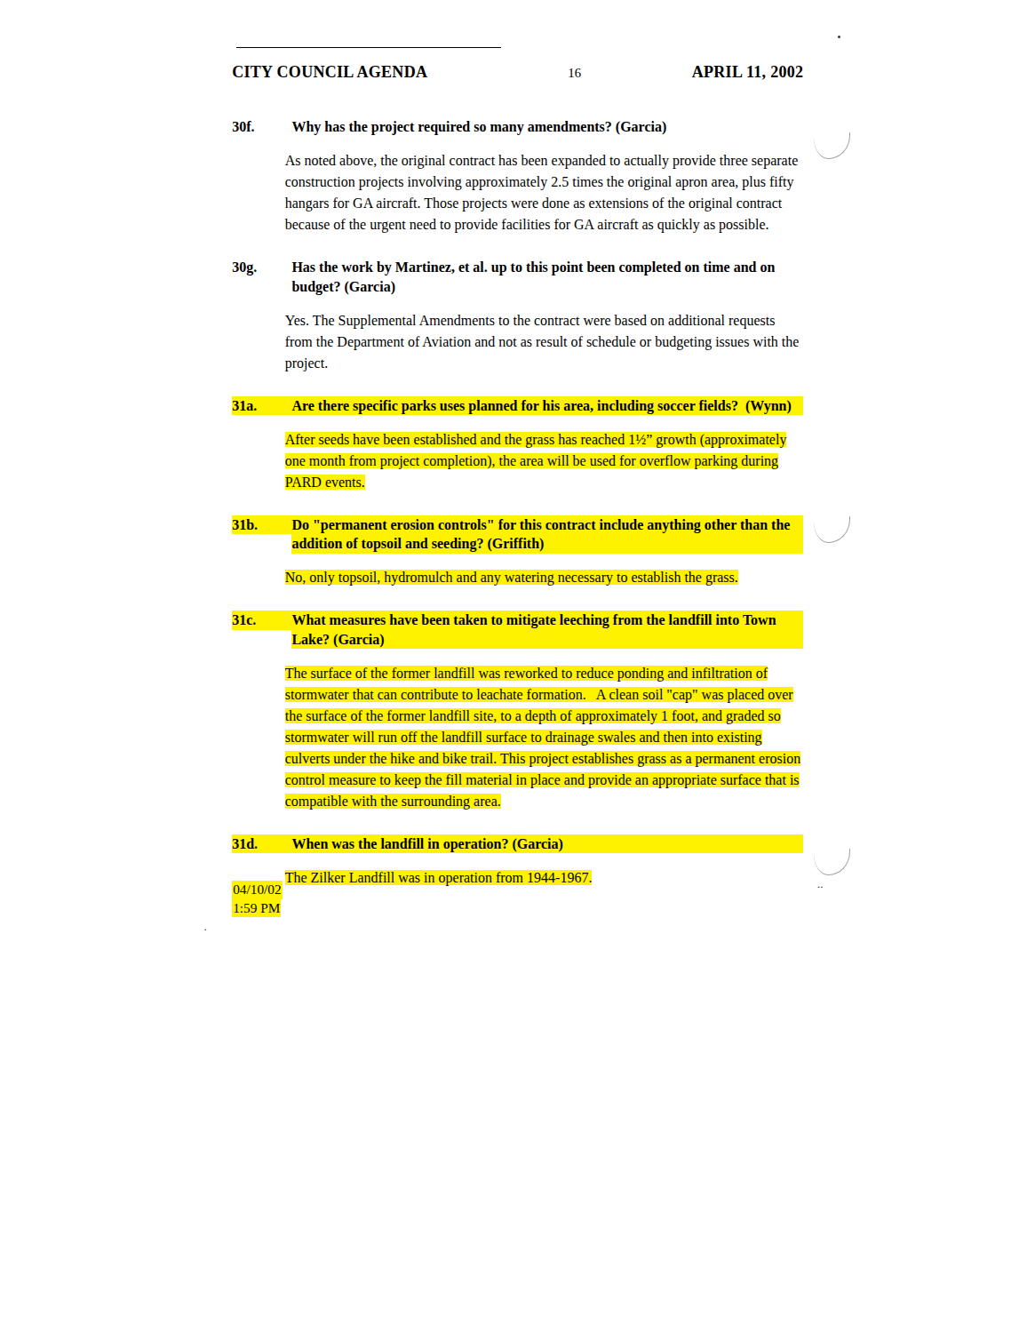CITY COUNCIL AGENDA
16
APRIL 11, 2002
30f.
Why has the project required so many amendments? (Garcia)
As noted above, the original contract has been expanded to actually provide three separate construction projects involving approximately 2.5 times the original apron area, plus fifty hangars for GA aircraft. Those projects were done as extensions of the original contract because of the urgent need to provide facilities for GA aircraft as quickly as possible.
30g.
Has the work by Martinez, et al. up to this point been completed on time and on budget? (Garcia)
Yes. The Supplemental Amendments to the contract were based on additional requests from the Department of Aviation and not as result of schedule or budgeting issues with the project.
31a.
Are there specific parks uses planned for his area, including soccer fields? (Wynn)
After seeds have been established and the grass has reached 1½” growth (approximately one month from project completion), the area will be used for overflow parking during PARD events.
31b.
Do "permanent erosion controls" for this contract include anything other than the addition of topsoil and seeding? (Griffith)
No, only topsoil, hydromulch and any watering necessary to establish the grass.
31c.
What measures have been taken to mitigate leeching from the landfill into Town Lake? (Garcia)
The surface of the former landfill was reworked to reduce ponding and infiltration of stormwater that can contribute to leachate formation. A clean soil "cap" was placed over the surface of the former landfill site, to a depth of approximately 1 foot, and graded so stormwater will run off the landfill surface to drainage swales and then into existing culverts under the hike and bike trail. This project establishes grass as a permanent erosion control measure to keep the fill material in place and provide an appropriate surface that is compatible with the surrounding area.
31d.
When was the landfill in operation? (Garcia)
The Zilker Landfill was in operation from 1944-1967.
04/10/02
1:59 PM
..
.